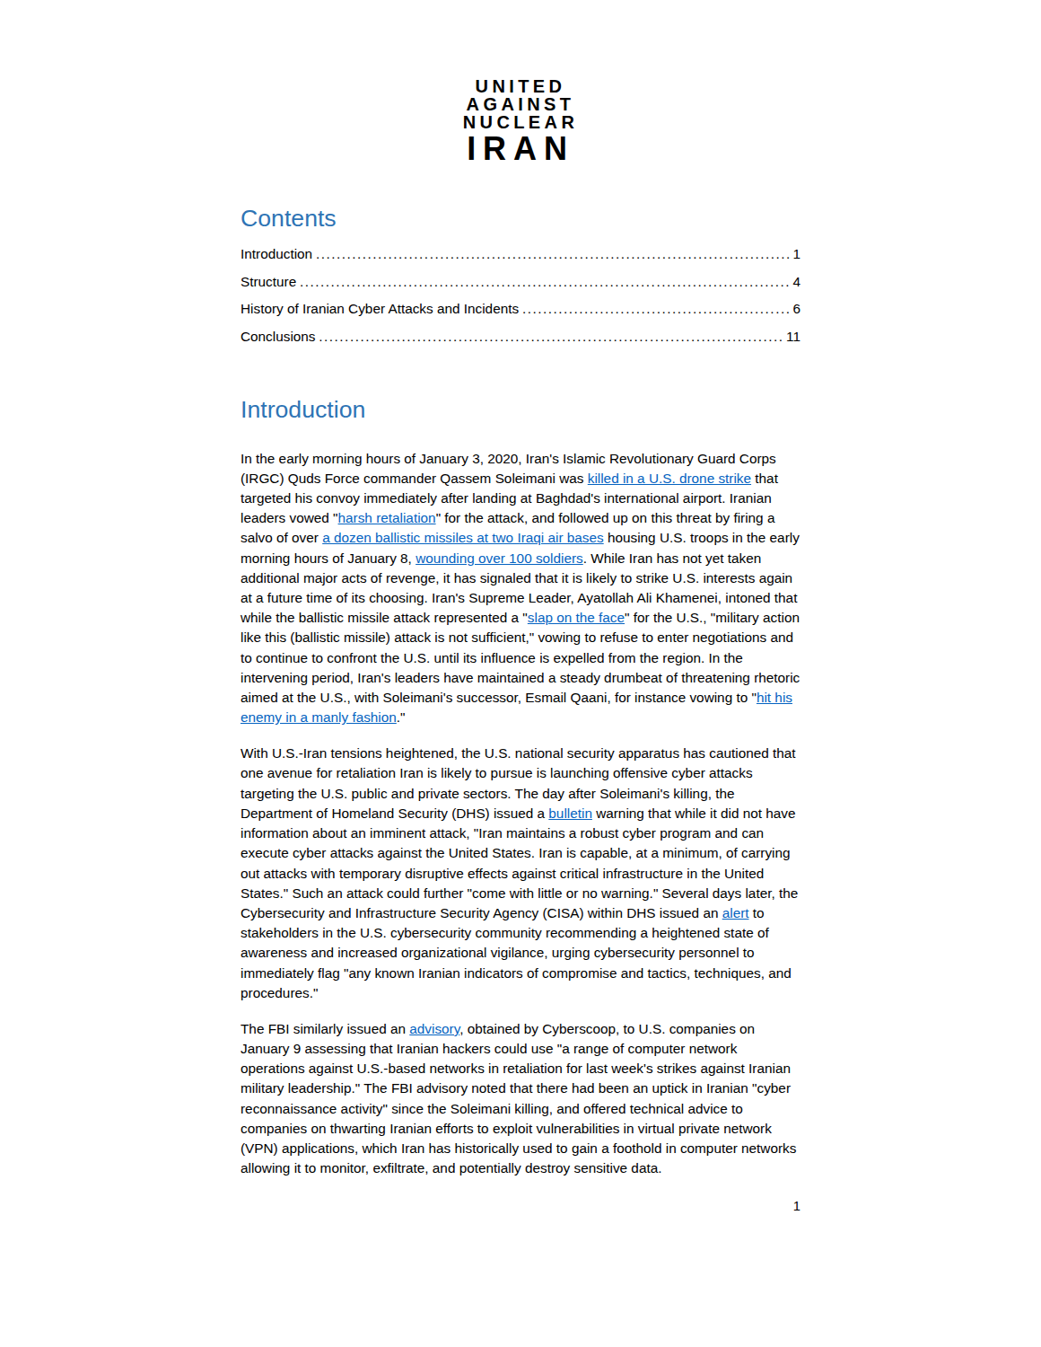UNITED AGAINST NUCLEAR IRAN
Contents
Introduction ........................................................................................................................................... 1
Structure .............................................................................................................................................. 4
History of Iranian Cyber Attacks and Incidents ....................................................................................... 6
Conclusions .......................................................................................................................................... 11
Introduction
In the early morning hours of January 3, 2020, Iran's Islamic Revolutionary Guard Corps (IRGC) Quds Force commander Qassem Soleimani was killed in a U.S. drone strike that targeted his convoy immediately after landing at Baghdad's international airport. Iranian leaders vowed "harsh retaliation" for the attack, and followed up on this threat by firing a salvo of over a dozen ballistic missiles at two Iraqi air bases housing U.S. troops in the early morning hours of January 8, wounding over 100 soldiers. While Iran has not yet taken additional major acts of revenge, it has signaled that it is likely to strike U.S. interests again at a future time of its choosing. Iran's Supreme Leader, Ayatollah Ali Khamenei, intoned that while the ballistic missile attack represented a "slap on the face" for the U.S., "military action like this (ballistic missile) attack is not sufficient," vowing to refuse to enter negotiations and to continue to confront the U.S. until its influence is expelled from the region. In the intervening period, Iran's leaders have maintained a steady drumbeat of threatening rhetoric aimed at the U.S., with Soleimani's successor, Esmail Qaani, for instance vowing to "hit his enemy in a manly fashion."
With U.S.-Iran tensions heightened, the U.S. national security apparatus has cautioned that one avenue for retaliation Iran is likely to pursue is launching offensive cyber attacks targeting the U.S. public and private sectors. The day after Soleimani's killing, the Department of Homeland Security (DHS) issued a bulletin warning that while it did not have information about an imminent attack, "Iran maintains a robust cyber program and can execute cyber attacks against the United States. Iran is capable, at a minimum, of carrying out attacks with temporary disruptive effects against critical infrastructure in the United States." Such an attack could further "come with little or no warning." Several days later, the Cybersecurity and Infrastructure Security Agency (CISA) within DHS issued an alert to stakeholders in the U.S. cybersecurity community recommending a heightened state of awareness and increased organizational vigilance, urging cybersecurity personnel to immediately flag "any known Iranian indicators of compromise and tactics, techniques, and procedures."
The FBI similarly issued an advisory, obtained by Cyberscoop, to U.S. companies on January 9 assessing that Iranian hackers could use "a range of computer network operations against U.S.-based networks in retaliation for last week's strikes against Iranian military leadership." The FBI advisory noted that there had been an uptick in Iranian "cyber reconnaissance activity" since the Soleimani killing, and offered technical advice to companies on thwarting Iranian efforts to exploit vulnerabilities in virtual private network (VPN) applications, which Iran has historically used to gain a foothold in computer networks allowing it to monitor, exfiltrate, and potentially destroy sensitive data.
1